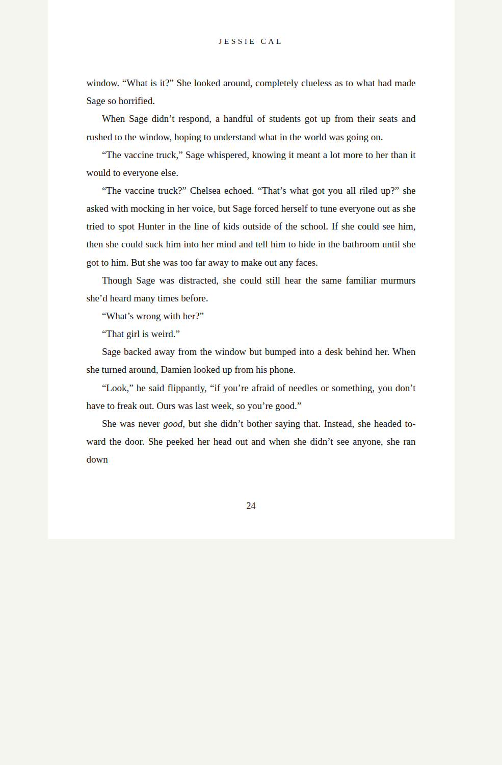Jessie Cal
window. “What is it?” She looked around, completely clueless as to what had made Sage so horrified.
When Sage didn’t respond, a handful of students got up from their seats and rushed to the window, hoping to understand what in the world was going on.
“The vaccine truck,” Sage whispered, knowing it meant a lot more to her than it would to everyone else.
“The vaccine truck?” Chelsea echoed. “That’s what got you all riled up?” she asked with mocking in her voice, but Sage forced herself to tune everyone out as she tried to spot Hunter in the line of kids outside of the school. If she could see him, then she could suck him into her mind and tell him to hide in the bathroom until she got to him. But she was too far away to make out any faces.
Though Sage was distracted, she could still hear the same familiar murmurs she’d heard many times before.
“What’s wrong with her?”
“That girl is weird.”
Sage backed away from the window but bumped into a desk behind her. When she turned around, Damien looked up from his phone.
“Look,” he said flippantly, “if you’re afraid of needles or something, you don’t have to freak out. Ours was last week, so you’re good.”
She was never good, but she didn’t bother saying that. Instead, she headed toward the door. She peeked her head out and when she didn’t see anyone, she ran down
24